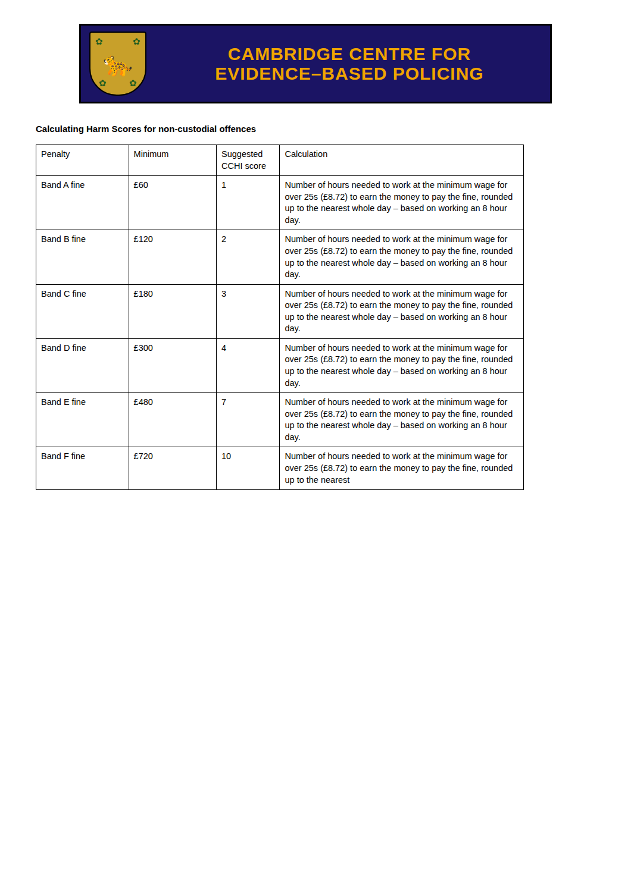✿ ✿ 🐆 ✿ ✿
CAMBRIDGE CENTRE FOR
EVIDENCE–BASED POLICING
Calculating Harm Scores for non-custodial offences
| Penalty | Minimum | Suggested CCHI score | Calculation |
| --- | --- | --- | --- |
| Band A fine | £60 | 1 | Number of hours needed to work at the minimum wage for over 25s (£8.72) to earn the money to pay the fine, rounded up to the nearest whole day – based on working an 8 hour day. |
| Band B fine | £120 | 2 | Number of hours needed to work at the minimum wage for over 25s (£8.72) to earn the money to pay the fine, rounded up to the nearest whole day – based on working an 8 hour day. |
| Band C fine | £180 | 3 | Number of hours needed to work at the minimum wage for over 25s (£8.72) to earn the money to pay the fine, rounded up to the nearest whole day – based on working an 8 hour day. |
| Band D fine | £300 | 4 | Number of hours needed to work at the minimum wage for over 25s (£8.72) to earn the money to pay the fine, rounded up to the nearest whole day – based on working an 8 hour day. |
| Band E fine | £480 | 7 | Number of hours needed to work at the minimum wage for over 25s (£8.72) to earn the money to pay the fine, rounded up to the nearest whole day – based on working an 8 hour day. |
| Band F fine | £720 | 10 | Number of hours needed to work at the minimum wage for over 25s (£8.72) to earn the money to pay the fine, rounded up to the nearest |